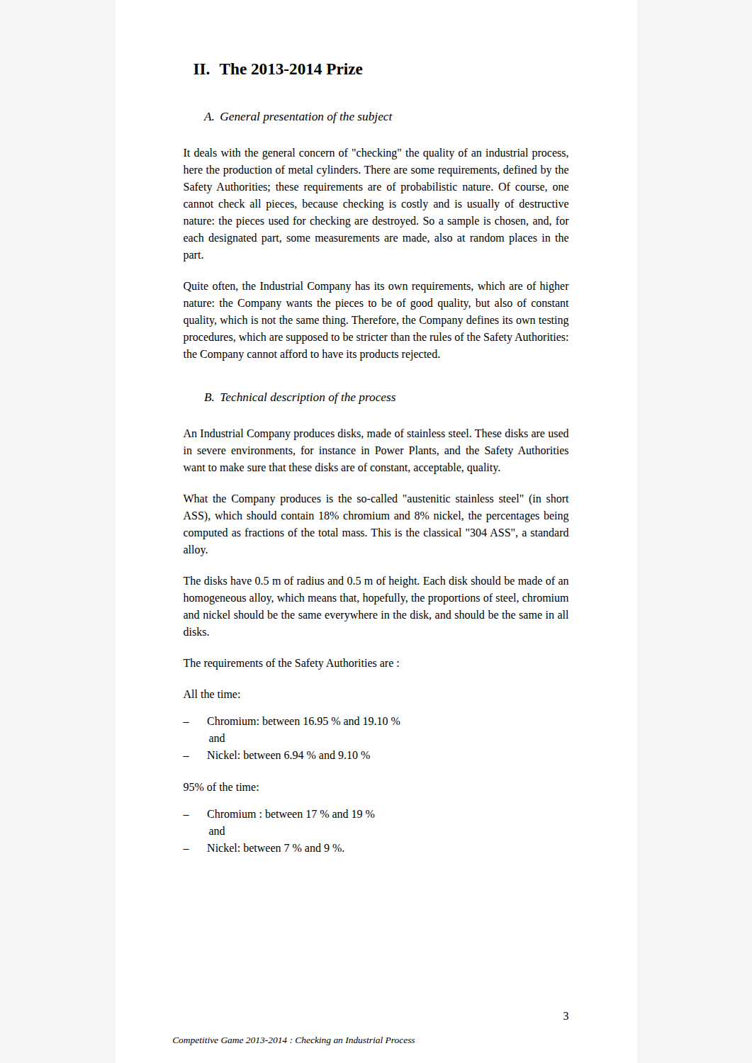II. The 2013-2014 Prize
A. General presentation of the subject
It deals with the general concern of "checking" the quality of an industrial process, here the production of metal cylinders. There are some requirements, defined by the Safety Authorities; these requirements are of probabilistic nature. Of course, one cannot check all pieces, because checking is costly and is usually of destructive nature: the pieces used for checking are destroyed. So a sample is chosen, and, for each designated part, some measurements are made, also at random places in the part.
Quite often, the Industrial Company has its own requirements, which are of higher nature: the Company wants the pieces to be of good quality, but also of constant quality, which is not the same thing. Therefore, the Company defines its own testing procedures, which are supposed to be stricter than the rules of the Safety Authorities: the Company cannot afford to have its products rejected.
B. Technical description of the process
An Industrial Company produces disks, made of stainless steel. These disks are used in severe environments, for instance in Power Plants, and the Safety Authorities want to make sure that these disks are of constant, acceptable, quality.
What the Company produces is the so-called "austenitic stainless steel" (in short ASS), which should contain 18% chromium and 8% nickel, the percentages being computed as fractions of the total mass. This is the classical "304 ASS", a standard alloy.
The disks have 0.5 m of radius and 0.5 m of height. Each disk should be made of an homogeneous alloy, which means that, hopefully, the proportions of steel, chromium and nickel should be the same everywhere in the disk, and should be the same in all disks.
The requirements of the Safety Authorities are :
All the time:
Chromium: between 16.95 % and 19.10 %and
Nickel: between 6.94 % and 9.10 %
95% of the time:
Chromium : between 17 % and 19 %and
Nickel: between 7 % and 9 %.
3
Competitive Game 2013-2014 : Checking an Industrial Process